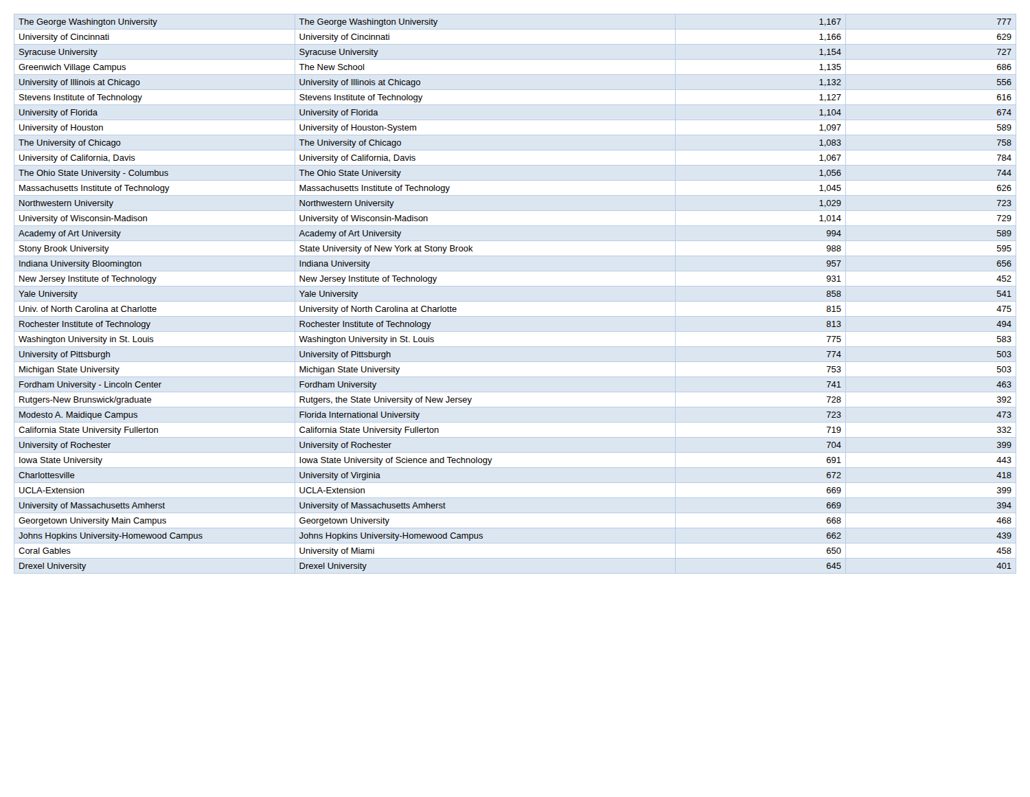| The George Washington University | The George Washington University | 1,167 | 777 |
| University of Cincinnati | University of Cincinnati | 1,166 | 629 |
| Syracuse University | Syracuse University | 1,154 | 727 |
| Greenwich Village Campus | The New School | 1,135 | 686 |
| University of Illinois at Chicago | University of Illinois at Chicago | 1,132 | 556 |
| Stevens Institute of Technology | Stevens Institute of Technology | 1,127 | 616 |
| University of Florida | University of Florida | 1,104 | 674 |
| University of Houston | University of Houston-System | 1,097 | 589 |
| The University of Chicago | The University of Chicago | 1,083 | 758 |
| University of California, Davis | University of California, Davis | 1,067 | 784 |
| The Ohio State University - Columbus | The Ohio State University | 1,056 | 744 |
| Massachusetts Institute of Technology | Massachusetts Institute of Technology | 1,045 | 626 |
| Northwestern University | Northwestern University | 1,029 | 723 |
| University of Wisconsin-Madison | University of Wisconsin-Madison | 1,014 | 729 |
| Academy of Art University | Academy of Art University | 994 | 589 |
| Stony Brook University | State University of New York at Stony Brook | 988 | 595 |
| Indiana University Bloomington | Indiana University | 957 | 656 |
| New Jersey Institute of Technology | New Jersey Institute of Technology | 931 | 452 |
| Yale University | Yale University | 858 | 541 |
| Univ. of North Carolina at Charlotte | University of North Carolina at Charlotte | 815 | 475 |
| Rochester Institute of Technology | Rochester Institute of Technology | 813 | 494 |
| Washington University in St. Louis | Washington University in St. Louis | 775 | 583 |
| University of Pittsburgh | University of Pittsburgh | 774 | 503 |
| Michigan State University | Michigan State University | 753 | 503 |
| Fordham University - Lincoln Center | Fordham University | 741 | 463 |
| Rutgers-New Brunswick/graduate | Rutgers, the State University of New Jersey | 728 | 392 |
| Modesto A. Maidique Campus | Florida International University | 723 | 473 |
| California State University Fullerton | California State University Fullerton | 719 | 332 |
| University of Rochester | University of Rochester | 704 | 399 |
| Iowa State University | Iowa State University of Science and Technology | 691 | 443 |
| Charlottesville | University of Virginia | 672 | 418 |
| UCLA-Extension | UCLA-Extension | 669 | 399 |
| University of Massachusetts Amherst | University of Massachusetts Amherst | 669 | 394 |
| Georgetown University Main Campus | Georgetown University | 668 | 468 |
| Johns Hopkins University-Homewood Campus | Johns Hopkins University-Homewood Campus | 662 | 439 |
| Coral Gables | University of Miami | 650 | 458 |
| Drexel University | Drexel University | 645 | 401 |